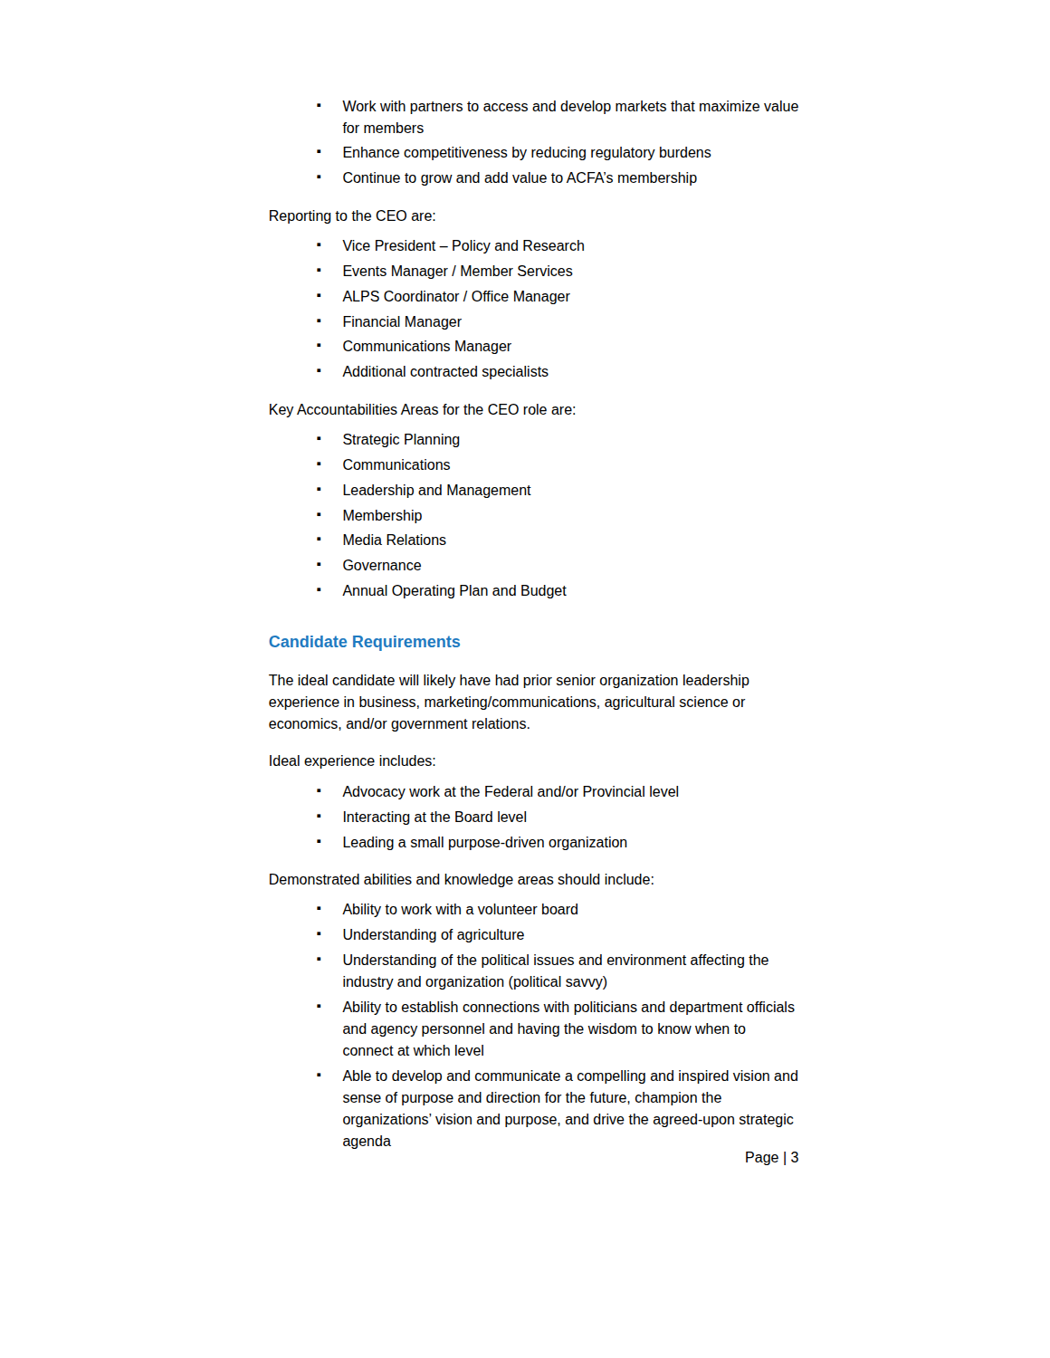Work with partners to access and develop markets that maximize value for members
Enhance competitiveness by reducing regulatory burdens
Continue to grow and add value to ACFA’s membership
Reporting to the CEO are:
Vice President – Policy and Research
Events Manager / Member Services
ALPS Coordinator / Office Manager
Financial Manager
Communications Manager
Additional contracted specialists
Key Accountabilities Areas for the CEO role are:
Strategic Planning
Communications
Leadership and Management
Membership
Media Relations
Governance
Annual Operating Plan and Budget
Candidate Requirements
The ideal candidate will likely have had prior senior organization leadership experience in business, marketing/communications, agricultural science or economics, and/or government relations.
Ideal experience includes:
Advocacy work at the Federal and/or Provincial level
Interacting at the Board level
Leading a small purpose-driven organization
Demonstrated abilities and knowledge areas should include:
Ability to work with a volunteer board
Understanding of agriculture
Understanding of the political issues and environment affecting the industry and organization (political savvy)
Ability to establish connections with politicians and department officials and agency personnel and having the wisdom to know when to connect at which level
Able to develop and communicate a compelling and inspired vision and sense of purpose and direction for the future, champion the organizations’ vision and purpose, and drive the agreed-upon strategic agenda
Page | 3